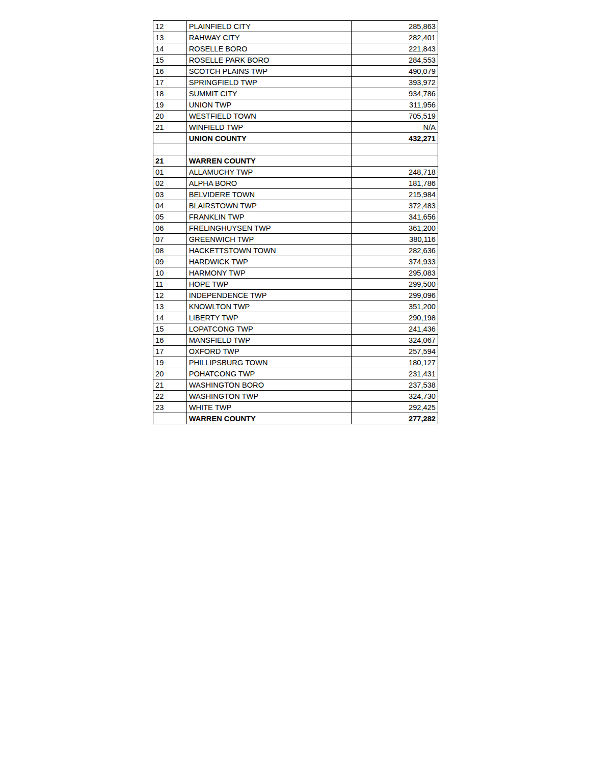| 12 | PLAINFIELD CITY | 285,863 |
| 13 | RAHWAY CITY | 282,401 |
| 14 | ROSELLE BORO | 221,843 |
| 15 | ROSELLE PARK BORO | 284,553 |
| 16 | SCOTCH PLAINS TWP | 490,079 |
| 17 | SPRINGFIELD TWP | 393,972 |
| 18 | SUMMIT CITY | 934,786 |
| 19 | UNION TWP | 311,956 |
| 20 | WESTFIELD TOWN | 705,519 |
| 21 | WINFIELD TWP | N/A |
| | UNION COUNTY | 432,271 |
| 21 | WARREN COUNTY | |
| 01 | ALLAMUCHY TWP | 248,718 |
| 02 | ALPHA BORO | 181,786 |
| 03 | BELVIDERE TOWN | 215,984 |
| 04 | BLAIRSTOWN TWP | 372,483 |
| 05 | FRANKLIN TWP | 341,656 |
| 06 | FRELINGHUYSEN TWP | 361,200 |
| 07 | GREENWICH TWP | 380,116 |
| 08 | HACKETTSTOWN TOWN | 282,636 |
| 09 | HARDWICK TWP | 374,933 |
| 10 | HARMONY TWP | 295,083 |
| 11 | HOPE TWP | 299,500 |
| 12 | INDEPENDENCE TWP | 299,096 |
| 13 | KNOWLTON TWP | 351,200 |
| 14 | LIBERTY TWP | 290,198 |
| 15 | LOPATCONG TWP | 241,436 |
| 16 | MANSFIELD TWP | 324,067 |
| 17 | OXFORD TWP | 257,594 |
| 19 | PHILLIPSBURG TOWN | 180,127 |
| 20 | POHATCONG TWP | 231,431 |
| 21 | WASHINGTON BORO | 237,538 |
| 22 | WASHINGTON TWP | 324,730 |
| 23 | WHITE TWP | 292,425 |
| | WARREN COUNTY | 277,282 |